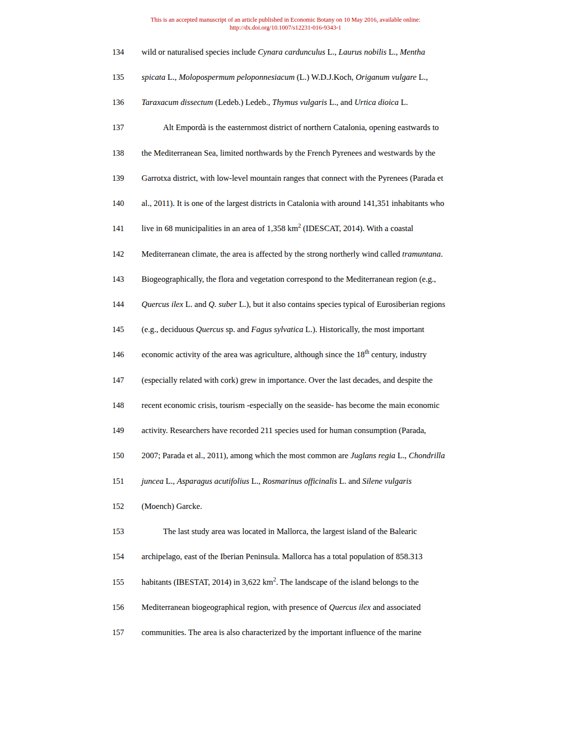This is an accepted manuscript of an article published in Economic Botany on 10 May 2016, available online:
http://dx.doi.org/10.1007/s12231-016-9343-1
wild or naturalised species include Cynara cardunculus L., Laurus nobilis L., Mentha
spicata L., Molopospermum peloponnesiacum (L.) W.D.J.Koch, Origanum vulgare L.,
Taraxacum dissectum (Ledeb.) Ledeb., Thymus vulgaris L., and Urtica dioica L.
Alt Empordà is the easternmost district of northern Catalonia, opening eastwards to
the Mediterranean Sea, limited northwards by the French Pyrenees and westwards by the
Garrotxa district, with low-level mountain ranges that connect with the Pyrenees (Parada et
al., 2011). It is one of the largest districts in Catalonia with around 141,351 inhabitants who
live in 68 municipalities in an area of 1,358 km2 (IDESCAT, 2014). With a coastal
Mediterranean climate, the area is affected by the strong northerly wind called tramuntana.
Biogeographically, the flora and vegetation correspond to the Mediterranean region (e.g.,
Quercus ilex L. and Q. suber L.), but it also contains species typical of Eurosiberian regions
(e.g., deciduous Quercus sp. and Fagus sylvatica L.). Historically, the most important
economic activity of the area was agriculture, although since the 18th century, industry
(especially related with cork) grew in importance. Over the last decades, and despite the
recent economic crisis, tourism -especially on the seaside- has become the main economic
activity. Researchers have recorded 211 species used for human consumption (Parada,
2007; Parada et al., 2011), among which the most common are Juglans regia L., Chondrilla
juncea L., Asparagus acutifolius L., Rosmarinus officinalis L. and Silene vulgaris
(Moench) Garcke.
The last study area was located in Mallorca, the largest island of the Balearic
archipelago, east of the Iberian Peninsula. Mallorca has a total population of 858.313
habitants (IBESTAT, 2014) in 3,622 km2. The landscape of the island belongs to the
Mediterranean biogeographical region, with presence of Quercus ilex and associated
communities. The area is also characterized by the important influence of the marine